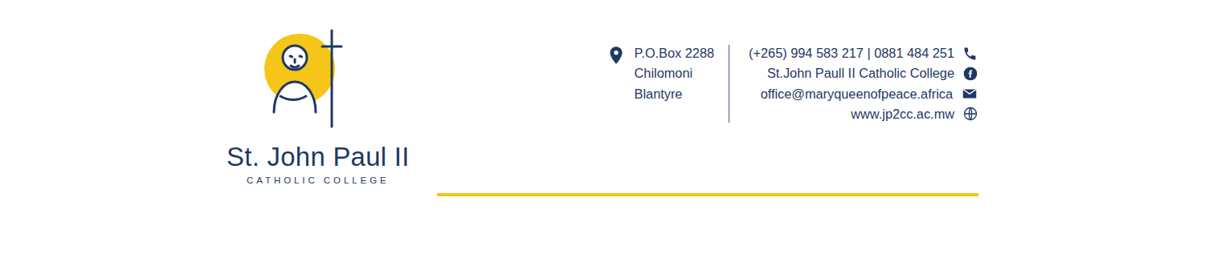St. John Paul II
Catholic College
P.O.Box 2288
Chilomoni
Blantyre
(+265) 994 583 217 | 0881 484 251
St.John Paull II Catholic College
office@maryqueenofpeace.africa
www.jp2cc.ac.mw